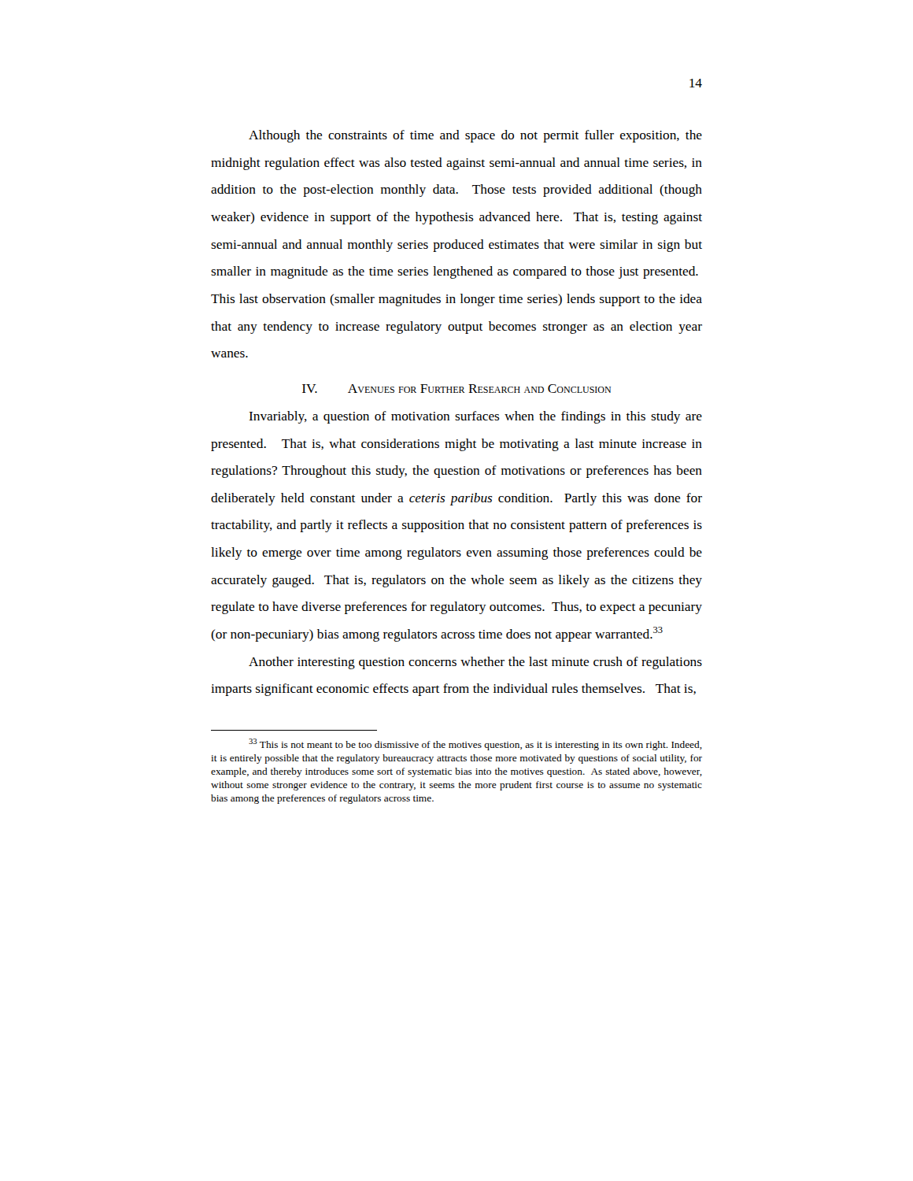14
Although the constraints of time and space do not permit fuller exposition, the midnight regulation effect was also tested against semi-annual and annual time series, in addition to the post-election monthly data. Those tests provided additional (though weaker) evidence in support of the hypothesis advanced here. That is, testing against semi-annual and annual monthly series produced estimates that were similar in sign but smaller in magnitude as the time series lengthened as compared to those just presented. This last observation (smaller magnitudes in longer time series) lends support to the idea that any tendency to increase regulatory output becomes stronger as an election year wanes.
IV. Avenues for Further Research and Conclusion
Invariably, a question of motivation surfaces when the findings in this study are presented. That is, what considerations might be motivating a last minute increase in regulations? Throughout this study, the question of motivations or preferences has been deliberately held constant under a ceteris paribus condition. Partly this was done for tractability, and partly it reflects a supposition that no consistent pattern of preferences is likely to emerge over time among regulators even assuming those preferences could be accurately gauged. That is, regulators on the whole seem as likely as the citizens they regulate to have diverse preferences for regulatory outcomes. Thus, to expect a pecuniary (or non-pecuniary) bias among regulators across time does not appear warranted.33
Another interesting question concerns whether the last minute crush of regulations imparts significant economic effects apart from the individual rules themselves. That is,
33 This is not meant to be too dismissive of the motives question, as it is interesting in its own right. Indeed, it is entirely possible that the regulatory bureaucracy attracts those more motivated by questions of social utility, for example, and thereby introduces some sort of systematic bias into the motives question. As stated above, however, without some stronger evidence to the contrary, it seems the more prudent first course is to assume no systematic bias among the preferences of regulators across time.